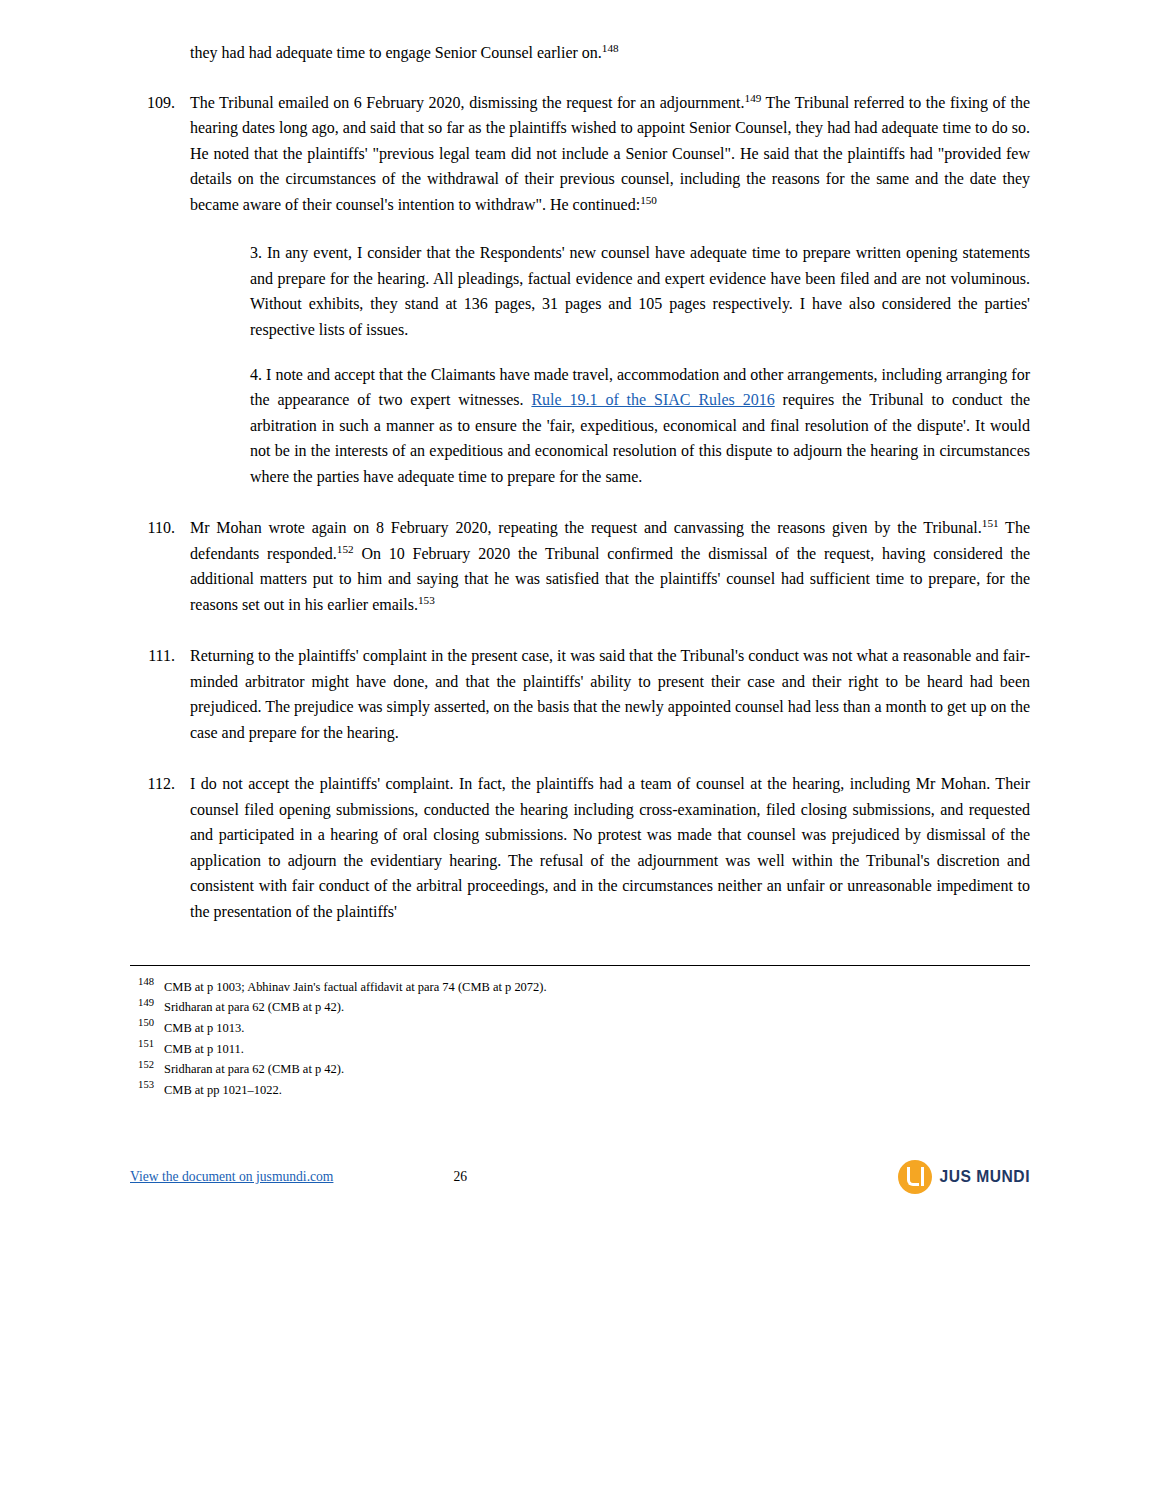they had had adequate time to engage Senior Counsel earlier on.148
The Tribunal emailed on 6 February 2020, dismissing the request for an adjournment.149 The Tribunal referred to the fixing of the hearing dates long ago, and said that so far as the plaintiffs wished to appoint Senior Counsel, they had had adequate time to do so. He noted that the plaintiffs' "previous legal team did not include a Senior Counsel". He said that the plaintiffs had "provided few details on the circumstances of the withdrawal of their previous counsel, including the reasons for the same and the date they became aware of their counsel's intention to withdraw". He continued:150
3. In any event, I consider that the Respondents' new counsel have adequate time to prepare written opening statements and prepare for the hearing. All pleadings, factual evidence and expert evidence have been filed and are not voluminous. Without exhibits, they stand at 136 pages, 31 pages and 105 pages respectively. I have also considered the parties' respective lists of issues.
4. I note and accept that the Claimants have made travel, accommodation and other arrangements, including arranging for the appearance of two expert witnesses. Rule 19.1 of the SIAC Rules 2016 requires the Tribunal to conduct the arbitration in such a manner as to ensure the 'fair, expeditious, economical and final resolution of the dispute'. It would not be in the interests of an expeditious and economical resolution of this dispute to adjourn the hearing in circumstances where the parties have adequate time to prepare for the same.
Mr Mohan wrote again on 8 February 2020, repeating the request and canvassing the reasons given by the Tribunal.151 The defendants responded.152 On 10 February 2020 the Tribunal confirmed the dismissal of the request, having considered the additional matters put to him and saying that he was satisfied that the plaintiffs' counsel had sufficient time to prepare, for the reasons set out in his earlier emails.153
Returning to the plaintiffs' complaint in the present case, it was said that the Tribunal's conduct was not what a reasonable and fair-minded arbitrator might have done, and that the plaintiffs' ability to present their case and their right to be heard had been prejudiced. The prejudice was simply asserted, on the basis that the newly appointed counsel had less than a month to get up on the case and prepare for the hearing.
I do not accept the plaintiffs' complaint. In fact, the plaintiffs had a team of counsel at the hearing, including Mr Mohan. Their counsel filed opening submissions, conducted the hearing including cross-examination, filed closing submissions, and requested and participated in a hearing of oral closing submissions. No protest was made that counsel was prejudiced by dismissal of the application to adjourn the evidentiary hearing. The refusal of the adjournment was well within the Tribunal's discretion and consistent with fair conduct of the arbitral proceedings, and in the circumstances neither an unfair or unreasonable impediment to the presentation of the plaintiffs'
CMB at p 1003; Abhinav Jain's factual affidavit at para 74 (CMB at p 2072).
Sridharan at para 62 (CMB at p 42).
CMB at p 1013.
CMB at p 1011.
Sridharan at para 62 (CMB at p 42).
CMB at pp 1021–1022.
View the document on jusmundi.com 26 JUS MUNDI